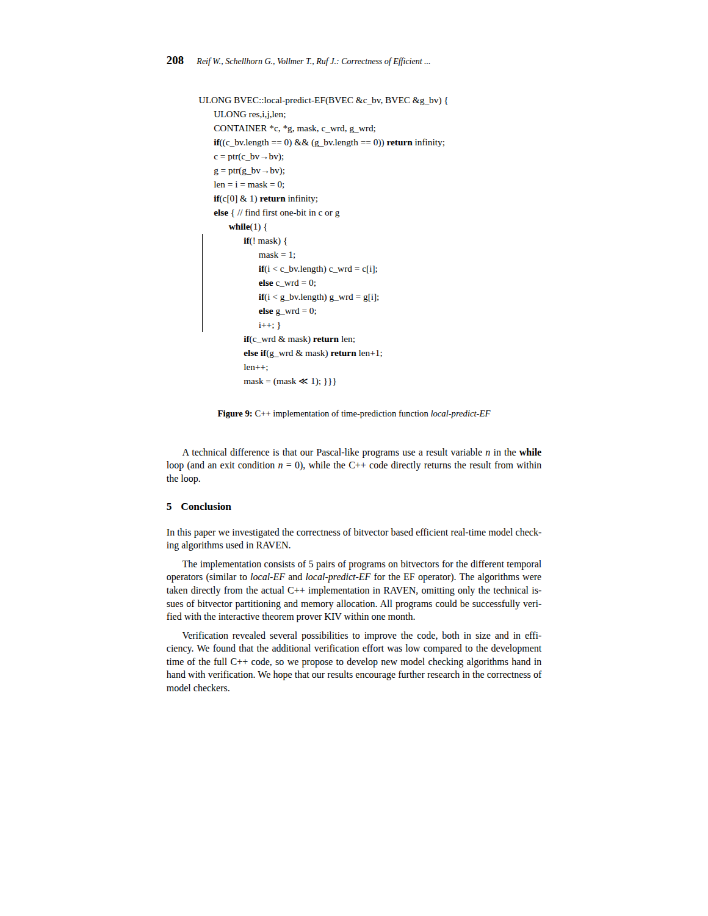208 Reif W., Schellhorn G., Vollmer T., Ruf J.: Correctness of Efficient ...
ULONG BVEC::local-predict-EF(BVEC &c_bv, BVEC &g_bv) { ULONG res,i,j,len; CONTAINER *c, *g, mask, c_wrd, g_wrd; if((c_bv.length == 0) && (g_bv.length == 0)) return infinity; c = ptr(c_bv→bv); g = ptr(g_bv→bv); len = i = mask = 0; if(c[0] & 1) return infinity; else { // find first one-bit in c or g while(1) {
if(! mask) { mask = 1; if(i < c_bv.length) c_wrd = c[i]; else c_wrd = 0; if(i < g_bv.length) g_wrd = g[i]; else g_wrd = 0; i++; }
if(c_wrd & mask) return len; else if(g_wrd & mask) return len+1; len++; mask = (mask ≪ 1); }}}
Figure 9: C++ implementation of time-prediction function local-predict-EF
A technical difference is that our Pascal-like programs use a result variable n in the while loop (and an exit condition n = 0), while the C++ code directly returns the result from within the loop.
5 Conclusion
In this paper we investigated the correctness of bitvector based efficient real-time model checking algorithms used in RAVEN.
The implementation consists of 5 pairs of programs on bitvectors for the different temporal operators (similar to local-EF and local-predict-EF for the EF operator). The algorithms were taken directly from the actual C++ implementation in RAVEN, omitting only the technical issues of bitvector partitioning and memory allocation. All programs could be successfully verified with the interactive theorem prover KIV within one month.
Verification revealed several possibilities to improve the code, both in size and in efficiency. We found that the additional verification effort was low compared to the development time of the full C++ code, so we propose to develop new model checking algorithms hand in hand with verification. We hope that our results encourage further research in the correctness of model checkers.